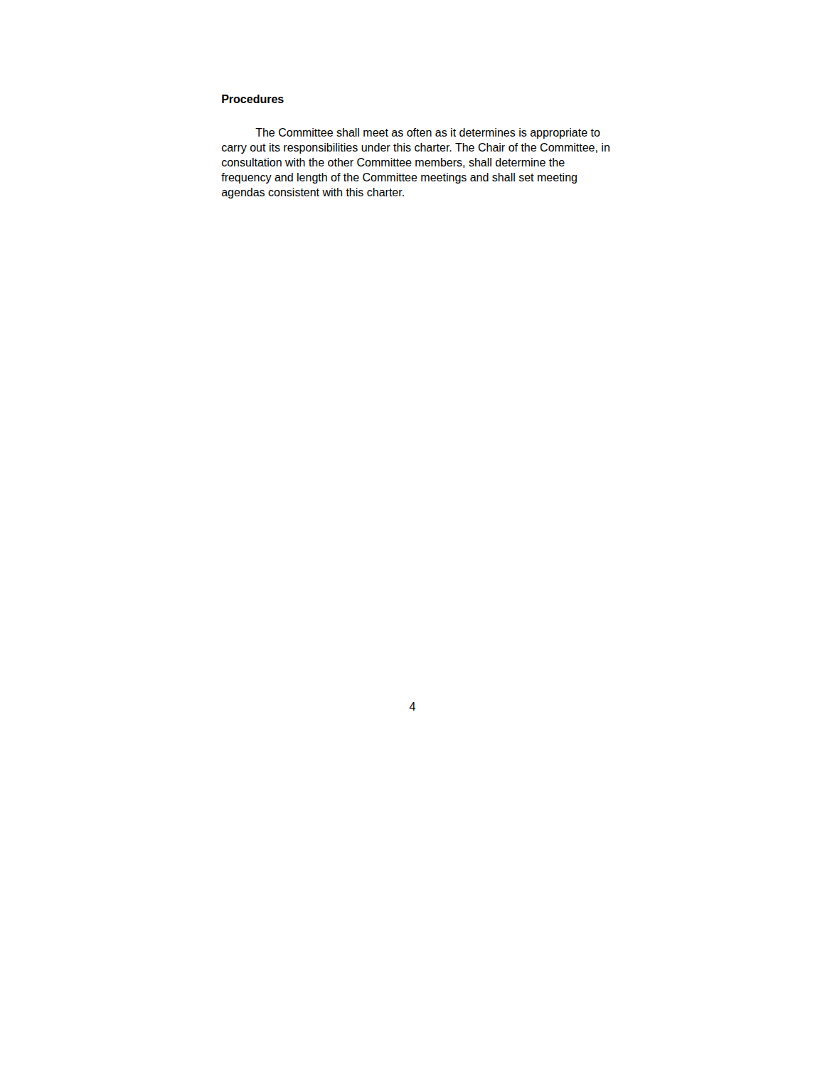Procedures
The Committee shall meet as often as it determines is appropriate to carry out its responsibilities under this charter. The Chair of the Committee, in consultation with the other Committee members, shall determine the frequency and length of the Committee meetings and shall set meeting agendas consistent with this charter.
4